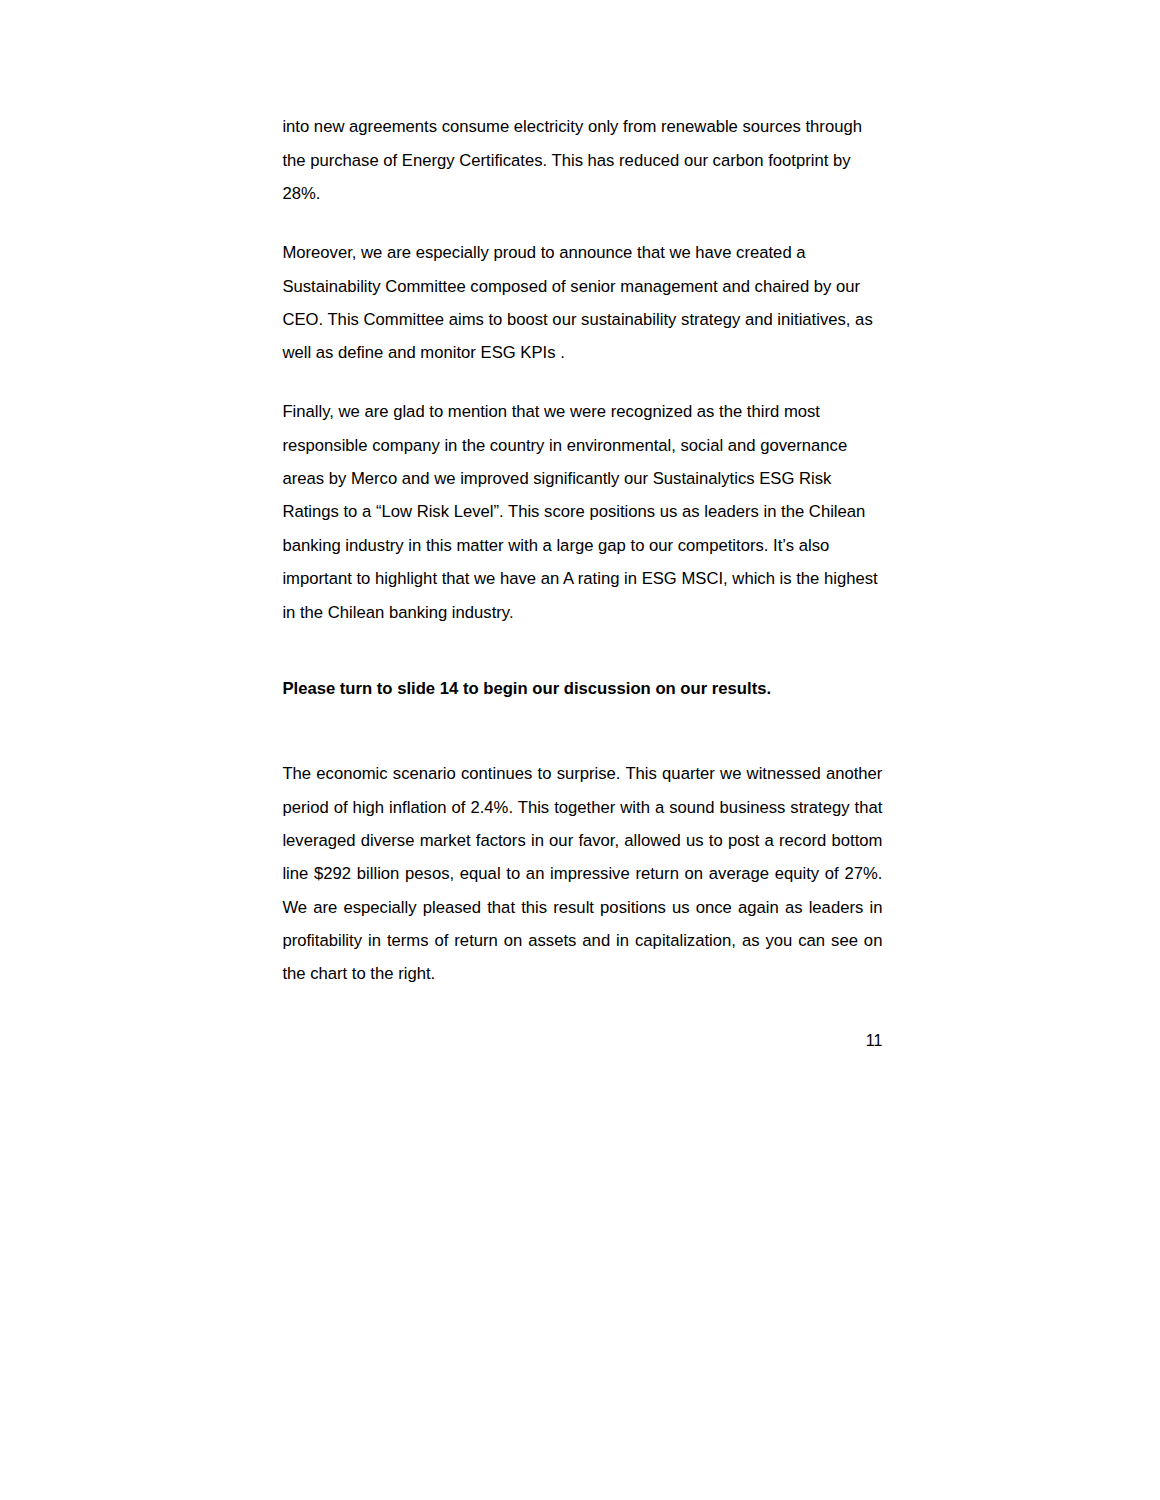into new agreements consume electricity only from renewable sources through the purchase of Energy Certificates. This has reduced our carbon footprint by 28%.
Moreover, we are especially proud to announce that we have created a Sustainability Committee composed of senior management and chaired by our CEO. This Committee aims to boost our sustainability strategy and initiatives, as well as define and monitor ESG KPIs .
Finally, we are glad to mention that we were recognized as the third most responsible company in the country in environmental, social and governance areas by Merco and we improved significantly our Sustainalytics ESG Risk Ratings to a “Low Risk Level”. This score positions us as leaders in the Chilean banking industry in this matter with a large gap to our competitors. It’s also important to highlight that we have an A rating in ESG MSCI, which is the highest in the Chilean banking industry.
Please turn to slide 14 to begin our discussion on our results.
The economic scenario continues to surprise. This quarter we witnessed another period of high inflation of 2.4%. This together with a sound business strategy that leveraged diverse market factors in our favor, allowed us to post a record bottom line $292 billion pesos, equal to an impressive return on average equity of 27%. We are especially pleased that this result positions us once again as leaders in profitability in terms of return on assets and in capitalization, as you can see on the chart to the right.
11